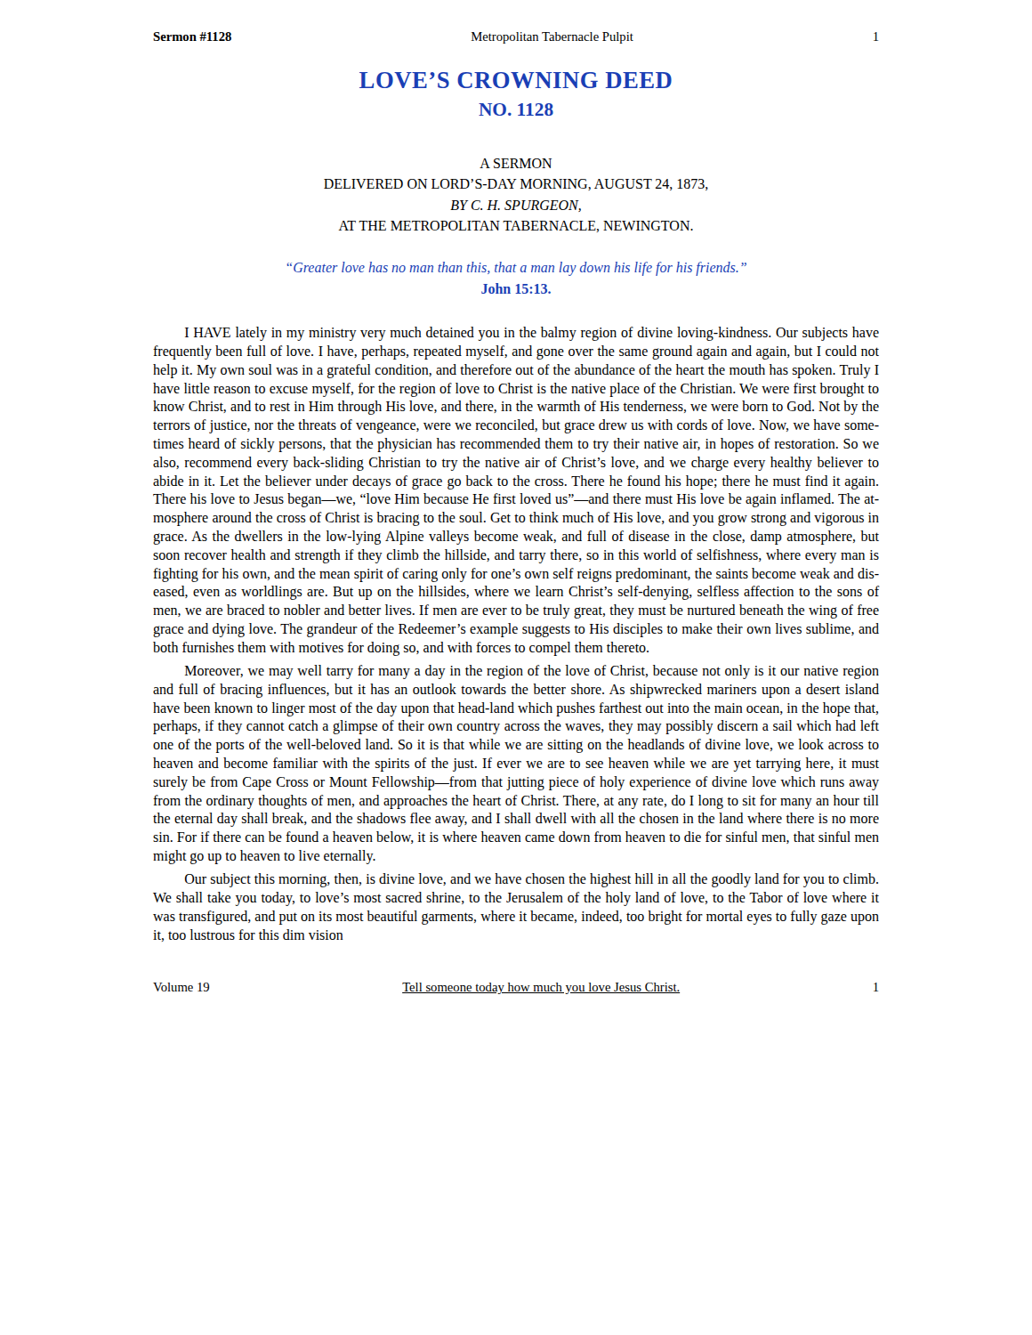Sermon #1128 Metropolitan Tabernacle Pulpit 1
LOVE’S CROWNING DEED
NO. 1128
A SERMON
DELIVERED ON LORD’S-DAY MORNING, AUGUST 24, 1873,
BY C. H. SPURGEON,
AT THE METROPOLITAN TABERNACLE, NEWINGTON.
“Greater love has no man than this, that a man lay down his life for his friends.”
John 15:13.
I HAVE lately in my ministry very much detained you in the balmy region of divine loving-kindness. Our subjects have frequently been full of love. I have, perhaps, repeated myself, and gone over the same ground again and again, but I could not help it. My own soul was in a grateful condition, and therefore out of the abundance of the heart the mouth has spoken. Truly I have little reason to excuse myself, for the region of love to Christ is the native place of the Christian. We were first brought to know Christ, and to rest in Him through His love, and there, in the warmth of His tenderness, we were born to God. Not by the terrors of justice, nor the threats of vengeance, were we reconciled, but grace drew us with cords of love. Now, we have sometimes heard of sickly persons, that the physician has recommended them to try their native air, in hopes of restoration. So we also, recommend every back-sliding Christian to try the native air of Christ’s love, and we charge every healthy believer to abide in it. Let the believer under decays of grace go back to the cross. There he found his hope; there he must find it again. There his love to Jesus began—we, “love Him because He first loved us”—and there must His love be again inflamed. The atmosphere around the cross of Christ is bracing to the soul. Get to think much of His love, and you grow strong and vigorous in grace. As the dwellers in the low-lying Alpine valleys become weak, and full of disease in the close, damp atmosphere, but soon recover health and strength if they climb the hillside, and tarry there, so in this world of selfishness, where every man is fighting for his own, and the mean spirit of caring only for one’s own self reigns predominant, the saints become weak and diseased, even as worldlings are. But up on the hillsides, where we learn Christ’s self-denying, selfless affection to the sons of men, we are braced to nobler and better lives. If men are ever to be truly great, they must be nurtured beneath the wing of free grace and dying love. The grandeur of the Redeemer’s example suggests to His disciples to make their own lives sublime, and both furnishes them with motives for doing so, and with forces to compel them thereto.
Moreover, we may well tarry for many a day in the region of the love of Christ, because not only is it our native region and full of bracing influences, but it has an outlook towards the better shore. As shipwrecked mariners upon a desert island have been known to linger most of the day upon that head-land which pushes farthest out into the main ocean, in the hope that, perhaps, if they cannot catch a glimpse of their own country across the waves, they may possibly discern a sail which had left one of the ports of the well-beloved land. So it is that while we are sitting on the headlands of divine love, we look across to heaven and become familiar with the spirits of the just. If ever we are to see heaven while we are yet tarrying here, it must surely be from Cape Cross or Mount Fellowship—from that jutting piece of holy experience of divine love which runs away from the ordinary thoughts of men, and approaches the heart of Christ. There, at any rate, do I long to sit for many an hour till the eternal day shall break, and the shadows flee away, and I shall dwell with all the chosen in the land where there is no more sin. For if there can be found a heaven below, it is where heaven came down from heaven to die for sinful men, that sinful men might go up to heaven to live eternally.
Our subject this morning, then, is divine love, and we have chosen the highest hill in all the goodly land for you to climb. We shall take you today, to love’s most sacred shrine, to the Jerusalem of the holy land of love, to the Tabor of love where it was transfigured, and put on its most beautiful garments, where it became, indeed, too bright for mortal eyes to fully gaze upon it, too lustrous for this dim vision
Volume 19 Tell someone today how much you love Jesus Christ. 1